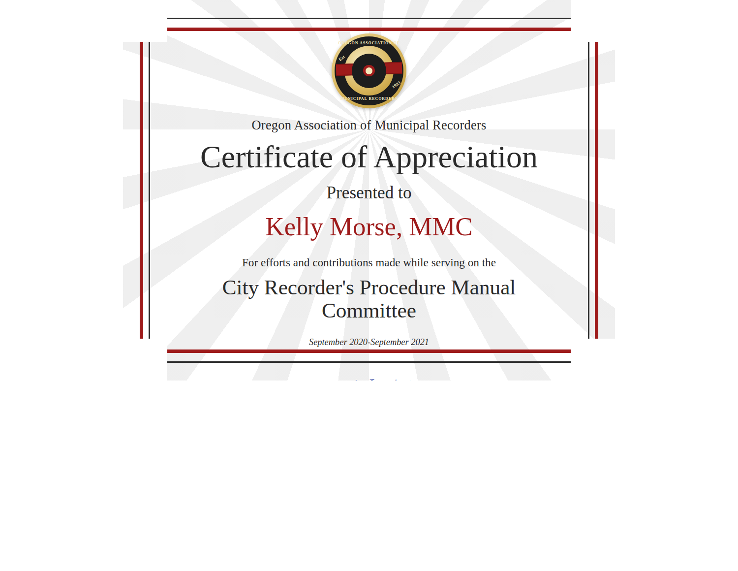Oregon Association of Municipal Recorders
Est 1983
Oregon Association of Municipal Recorders
Certificate of Appreciation
Presented to
Kelly Morse, MMC
For efforts and contributions made while serving on the
City Recorder's Procedure Manual Committee
September 2020-September 2021
Angie Lanter
Angie Lanter, MMC, OAMR President